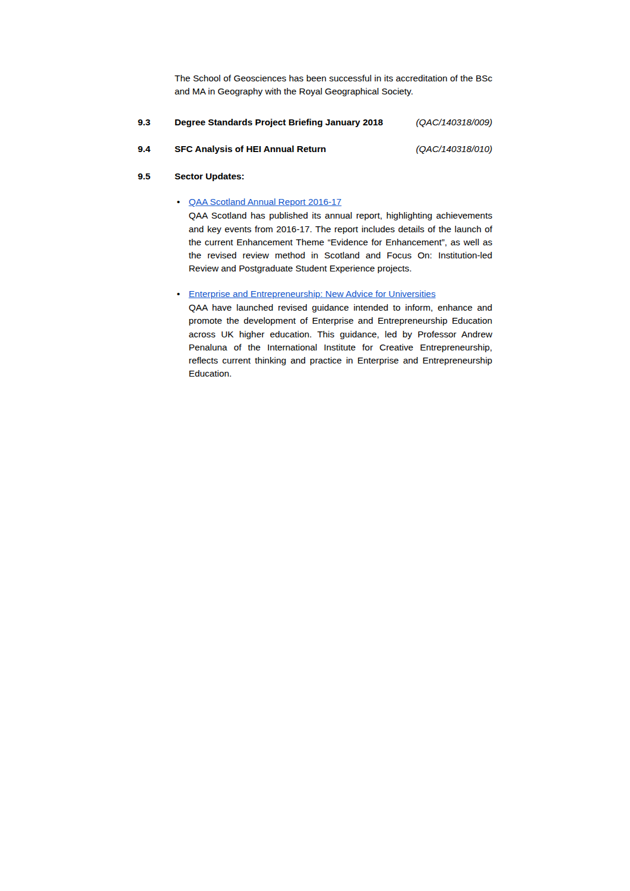The School of Geosciences has been successful in its accreditation of the BSc and MA in Geography with the Royal Geographical Society.
9.3
Degree Standards Project Briefing January 2018 (QAC/140318/009)
9.4
SFC Analysis of HEI Annual Return (QAC/140318/010)
9.5
Sector Updates:
QAA Scotland Annual Report 2016-17
QAA Scotland has published its annual report, highlighting achievements and key events from 2016-17. The report includes details of the launch of the current Enhancement Theme “Evidence for Enhancement”, as well as the revised review method in Scotland and Focus On: Institution-led Review and Postgraduate Student Experience projects.
Enterprise and Entrepreneurship: New Advice for Universities
QAA have launched revised guidance intended to inform, enhance and promote the development of Enterprise and Entrepreneurship Education across UK higher education. This guidance, led by Professor Andrew Penaluna of the International Institute for Creative Entrepreneurship, reflects current thinking and practice in Enterprise and Entrepreneurship Education.